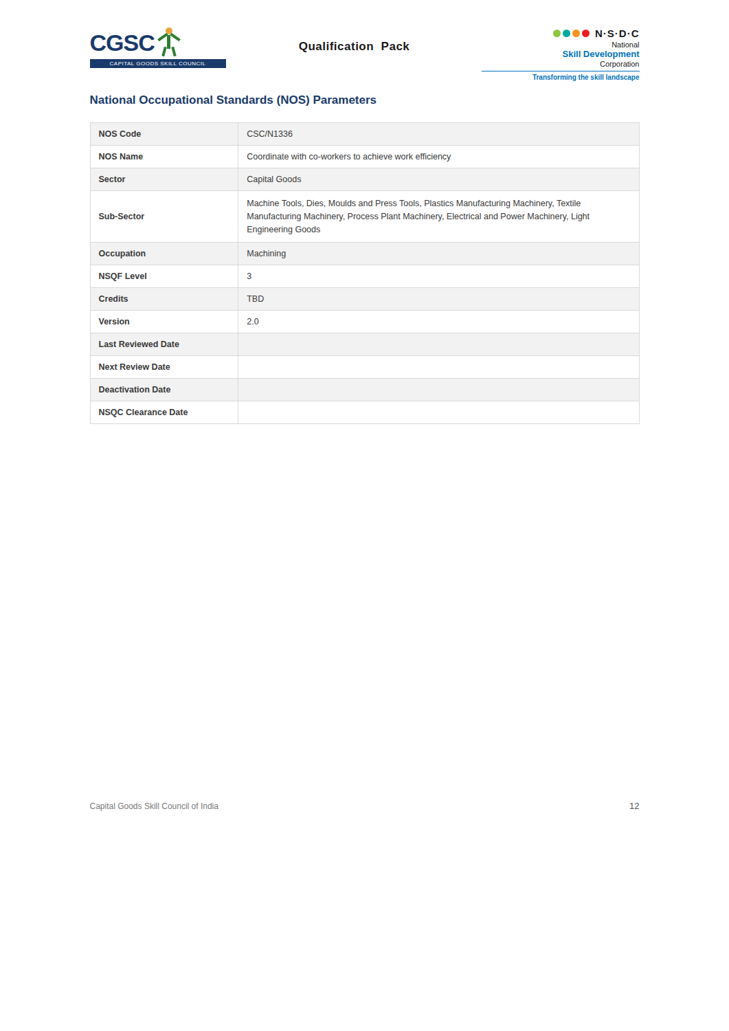CGSC
CAPITAL GOODS SKILL COUNCIL
Qualification Pack
N·S·D·C
National
Skill Development
Corporation
Transforming the skill landscape
National Occupational Standards (NOS) Parameters
| NOS Code | CSC/N1336 |
| NOS Name | Coordinate with co-workers to achieve work efficiency |
| Sector | Capital Goods |
| Sub-Sector | Machine Tools, Dies, Moulds and Press Tools, Plastics Manufacturing Machinery, Textile Manufacturing Machinery, Process Plant Machinery, Electrical and Power Machinery, Light Engineering Goods |
| Occupation | Machining |
| NSQF Level | 3 |
| Credits | TBD |
| Version | 2.0 |
| Last Reviewed Date | |
| Next Review Date | |
| Deactivation Date | |
| NSQC Clearance Date | |
Capital Goods Skill Council of India
12